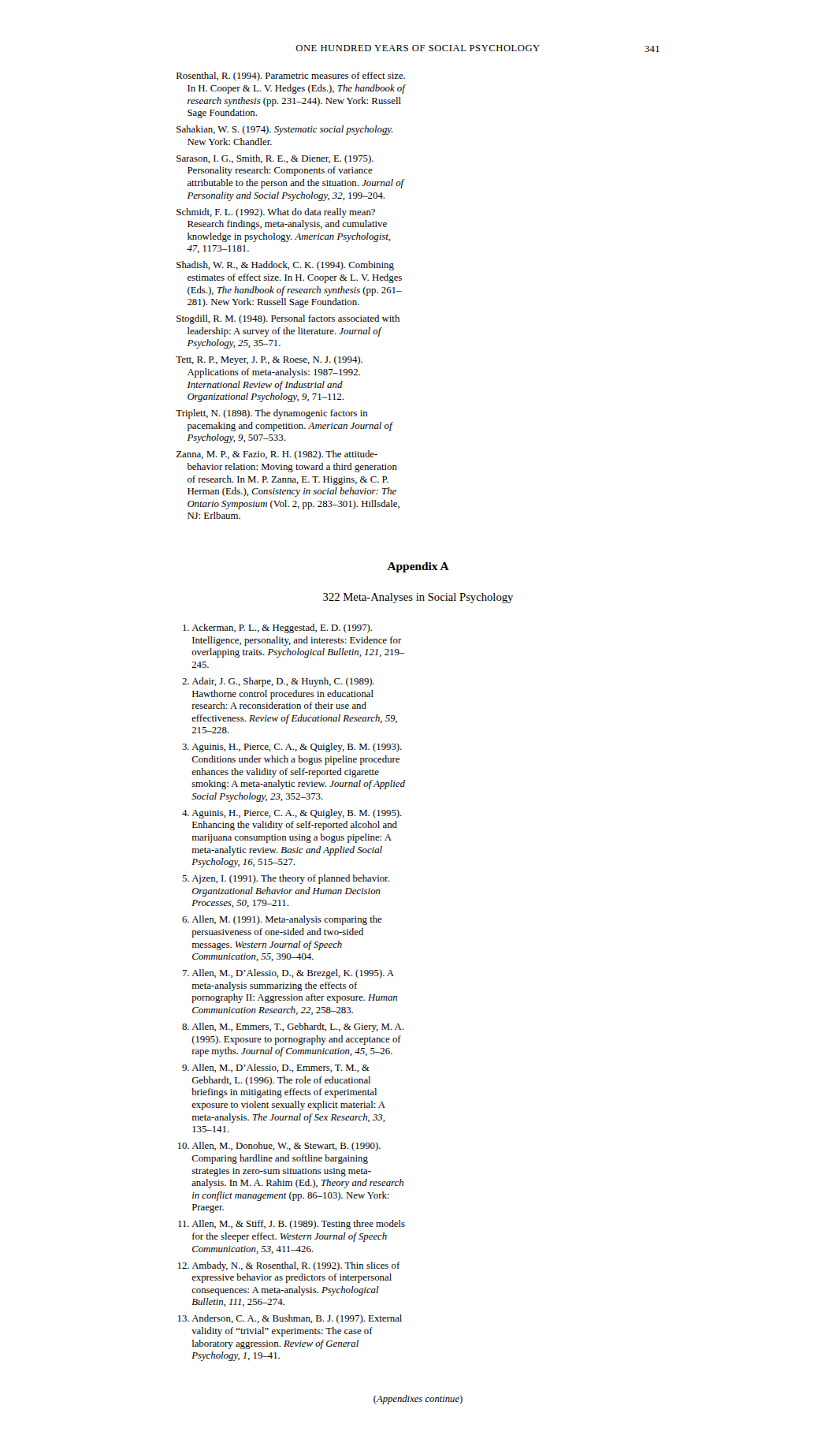One Hundred Years of Social Psychology 341
Rosenthal, R. (1994). Parametric measures of effect size. In H. Cooper & L. V. Hedges (Eds.), The handbook of research synthesis (pp. 231–244). New York: Russell Sage Foundation.
Sahakian, W. S. (1974). Systematic social psychology. New York: Chandler.
Sarason, I. G., Smith, R. E., & Diener, E. (1975). Personality research: Components of variance attributable to the person and the situation. Journal of Personality and Social Psychology, 32, 199–204.
Schmidt, F. L. (1992). What do data really mean? Research findings, meta-analysis, and cumulative knowledge in psychology. American Psychologist, 47, 1173–1181.
Shadish, W. R., & Haddock, C. K. (1994). Combining estimates of effect size. In H. Cooper & L. V. Hedges (Eds.), The handbook of research synthesis (pp. 261–281). New York: Russell Sage Foundation.
Stogdill, R. M. (1948). Personal factors associated with leadership: A survey of the literature. Journal of Psychology, 25, 35–71.
Tett, R. P., Meyer, J. P., & Roese, N. J. (1994). Applications of meta-analysis: 1987–1992. International Review of Industrial and Organizational Psychology, 9, 71–112.
Triplett, N. (1898). The dynamogenic factors in pacemaking and competition. American Journal of Psychology, 9, 507–533.
Zanna, M. P., & Fazio, R. H. (1982). The attitude-behavior relation: Moving toward a third generation of research. In M. P. Zanna, E. T. Higgins, & C. P. Herman (Eds.), Consistency in social behavior: The Ontario Symposium (Vol. 2, pp. 283–301). Hillsdale, NJ: Erlbaum.
Appendix A
322 Meta-Analyses in Social Psychology
Ackerman, P. L., & Heggestad, E. D. (1997). Intelligence, personality, and interests: Evidence for overlapping traits. Psychological Bulletin, 121, 219–245.
Adair, J. G., Sharpe, D., & Huynh, C. (1989). Hawthorne control procedures in educational research: A reconsideration of their use and effectiveness. Review of Educational Research, 59, 215–228.
Aguinis, H., Pierce, C. A., & Quigley, B. M. (1993). Conditions under which a bogus pipeline procedure enhances the validity of self-reported cigarette smoking: A meta-analytic review. Journal of Applied Social Psychology, 23, 352–373.
Aguinis, H., Pierce, C. A., & Quigley, B. M. (1995). Enhancing the validity of self-reported alcohol and marijuana consumption using a bogus pipeline: A meta-analytic review. Basic and Applied Social Psychology, 16, 515–527.
Ajzen, I. (1991). The theory of planned behavior. Organizational Behavior and Human Decision Processes, 50, 179–211.
Allen, M. (1991). Meta-analysis comparing the persuasiveness of one-sided and two-sided messages. Western Journal of Speech Communication, 55, 390–404.
Allen, M., D’Alessio, D., & Brezgel, K. (1995). A meta-analysis summarizing the effects of pornography II: Aggression after exposure. Human Communication Research, 22, 258–283.
Allen, M., Emmers, T., Gebhardt, L., & Giery, M. A. (1995). Exposure to pornography and acceptance of rape myths. Journal of Communication, 45, 5–26.
Allen, M., D’Alessio, D., Emmers, T. M., & Gebhardt, L. (1996). The role of educational briefings in mitigating effects of experimental exposure to violent sexually explicit material: A meta-analysis. The Journal of Sex Research, 33, 135–141.
Allen, M., Donohue, W., & Stewart, B. (1990). Comparing hardline and softline bargaining strategies in zero-sum situations using meta-analysis. In M. A. Rahim (Ed.), Theory and research in conflict management (pp. 86–103). New York: Praeger.
Allen, M., & Stiff, J. B. (1989). Testing three models for the sleeper effect. Western Journal of Speech Communication, 53, 411–426.
Ambady, N., & Rosenthal, R. (1992). Thin slices of expressive behavior as predictors of interpersonal consequences: A meta-analysis. Psychological Bulletin, 111, 256–274.
Anderson, C. A., & Bushman, B. J. (1997). External validity of “trivial” experiments: The case of laboratory aggression. Review of General Psychology, 1, 19–41.
(Appendixes continue)